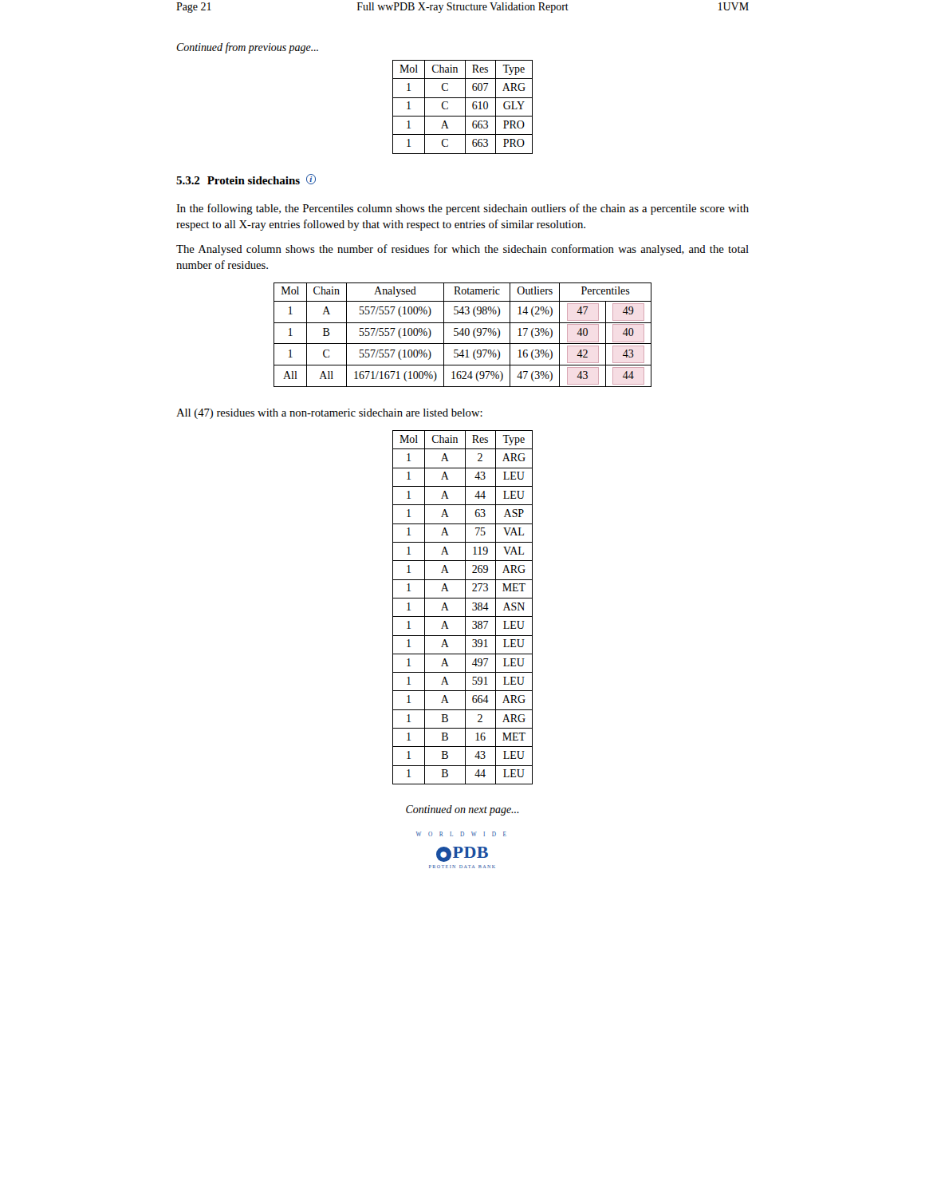Page 21
Full wwPDB X-ray Structure Validation Report
1UVM
Continued from previous page...
| Mol | Chain | Res | Type |
| --- | --- | --- | --- |
| 1 | C | 607 | ARG |
| 1 | C | 610 | GLY |
| 1 | A | 663 | PRO |
| 1 | C | 663 | PRO |
5.3.2 Protein sidechains i
In the following table, the Percentiles column shows the percent sidechain outliers of the chain as a percentile score with respect to all X-ray entries followed by that with respect to entries of similar resolution.
The Analysed column shows the number of residues for which the sidechain conformation was analysed, and the total number of residues.
| Mol | Chain | Analysed | Rotameric | Outliers | Percentiles |
| --- | --- | --- | --- | --- | --- |
| 1 | A | 557/557 (100%) | 543 (98%) | 14 (2%) | 47 | 49 |
| 1 | B | 557/557 (100%) | 540 (97%) | 17 (3%) | 40 | 40 |
| 1 | C | 557/557 (100%) | 541 (97%) | 16 (3%) | 42 | 43 |
| All | All | 1671/1671 (100%) | 1624 (97%) | 47 (3%) | 43 | 44 |
All (47) residues with a non-rotameric sidechain are listed below:
| Mol | Chain | Res | Type |
| --- | --- | --- | --- |
| 1 | A | 2 | ARG |
| 1 | A | 43 | LEU |
| 1 | A | 44 | LEU |
| 1 | A | 63 | ASP |
| 1 | A | 75 | VAL |
| 1 | A | 119 | VAL |
| 1 | A | 269 | ARG |
| 1 | A | 273 | MET |
| 1 | A | 384 | ASN |
| 1 | A | 387 | LEU |
| 1 | A | 391 | LEU |
| 1 | A | 497 | LEU |
| 1 | A | 591 | LEU |
| 1 | A | 664 | ARG |
| 1 | B | 2 | ARG |
| 1 | B | 16 | MET |
| 1 | B | 43 | LEU |
| 1 | B | 44 | LEU |
Continued on next page...
W O R L D W I D E
●PDB
PROTEIN DATA BANK